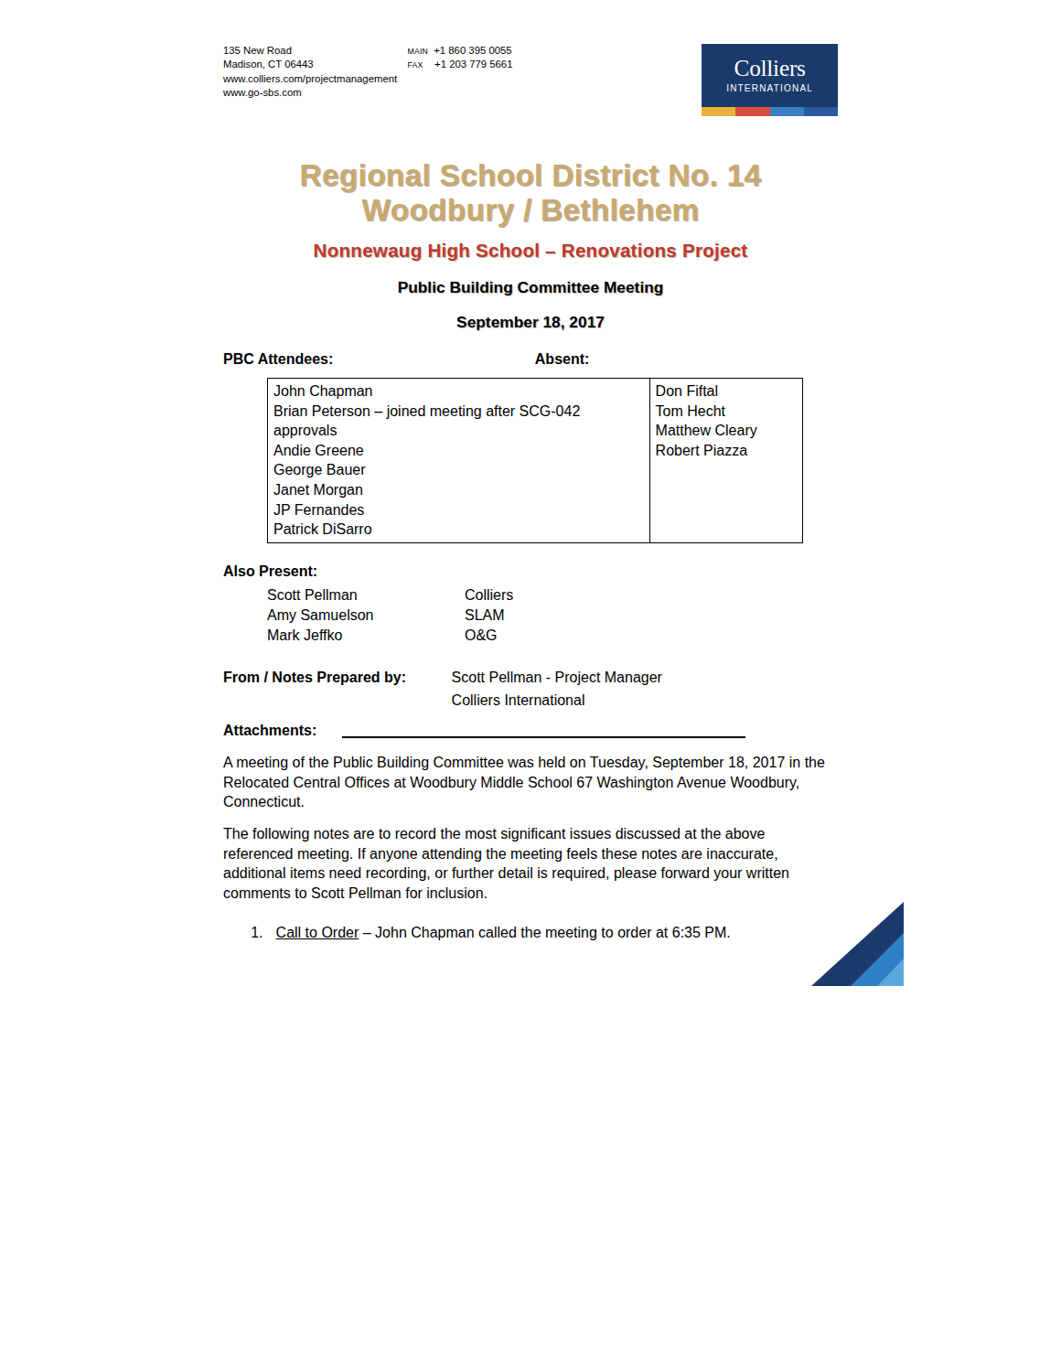135 New Road
Madison, CT 06443
www.colliers.com/projectmanagement
www.go-sbs.com
MAIN +1 860 395 0055
FAX +1 203 779 5661
Colliers
INTERNATIONAL
Regional School District No. 14
Woodbury / Bethlehem
Nonnewaug High School – Renovations Project
Public Building Committee Meeting
September 18, 2017
PBC Attendees:
Absent:
| John Chapman Brian Peterson – joined meeting after SCG-042 approvals Andie Greene George Bauer Janet Morgan JP Fernandes Patrick DiSarro | Don Fiftal Tom Hecht Matthew Cleary Robert Piazza |
Also Present:
Scott Pellman Colliers
Amy Samuelson SLAM
Mark Jeffko O&G
From / Notes Prepared by:
Scott Pellman - Project Manager
Colliers International
Attachments:
A meeting of the Public Building Committee was held on Tuesday, September 18, 2017 in the Relocated Central Offices at Woodbury Middle School 67 Washington Avenue Woodbury, Connecticut.
The following notes are to record the most significant issues discussed at the above referenced meeting. If anyone attending the meeting feels these notes are inaccurate, additional items need recording, or further detail is required, please forward your written comments to Scott Pellman for inclusion.
Call to Order – John Chapman called the meeting to order at 6:35 PM.